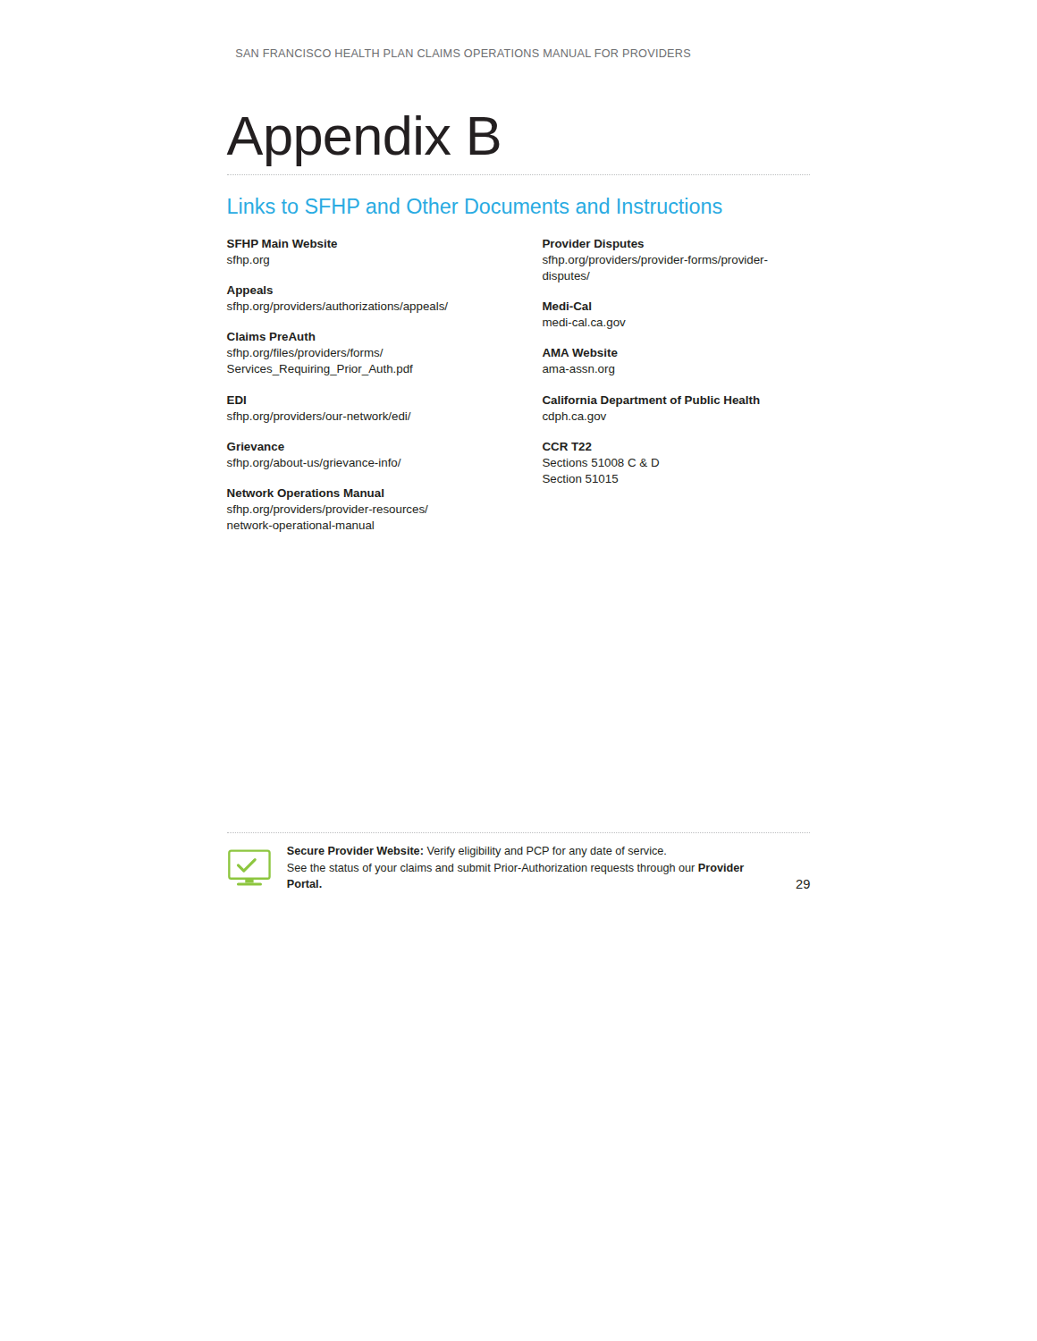San Francisco Health Plan Claims Operations Manual for Providers
Appendix B
Links to SFHP and Other Documents and Instructions
SFHP Main Website
sfhp.org
Appeals
sfhp.org/providers/authorizations/appeals/
Claims PreAuth
sfhp.org/files/providers/forms/
Services_Requiring_Prior_Auth.pdf
EDI
sfhp.org/providers/our-network/edi/
Grievance
sfhp.org/about-us/grievance-info/
Network Operations Manual
sfhp.org/providers/provider-resources/
network-operational-manual
Provider Disputes
sfhp.org/providers/provider-forms/provider-disputes/
Medi-Cal
medi-cal.ca.gov
AMA Website
ama-assn.org
California Department of Public Health
cdph.ca.gov
CCR T22
Sections 51008 C & D
Section 51015
Secure Provider Website: Verify eligibility and PCP for any date of service.
See the status of your claims and submit Prior-Authorization requests through our Provider Portal.
29